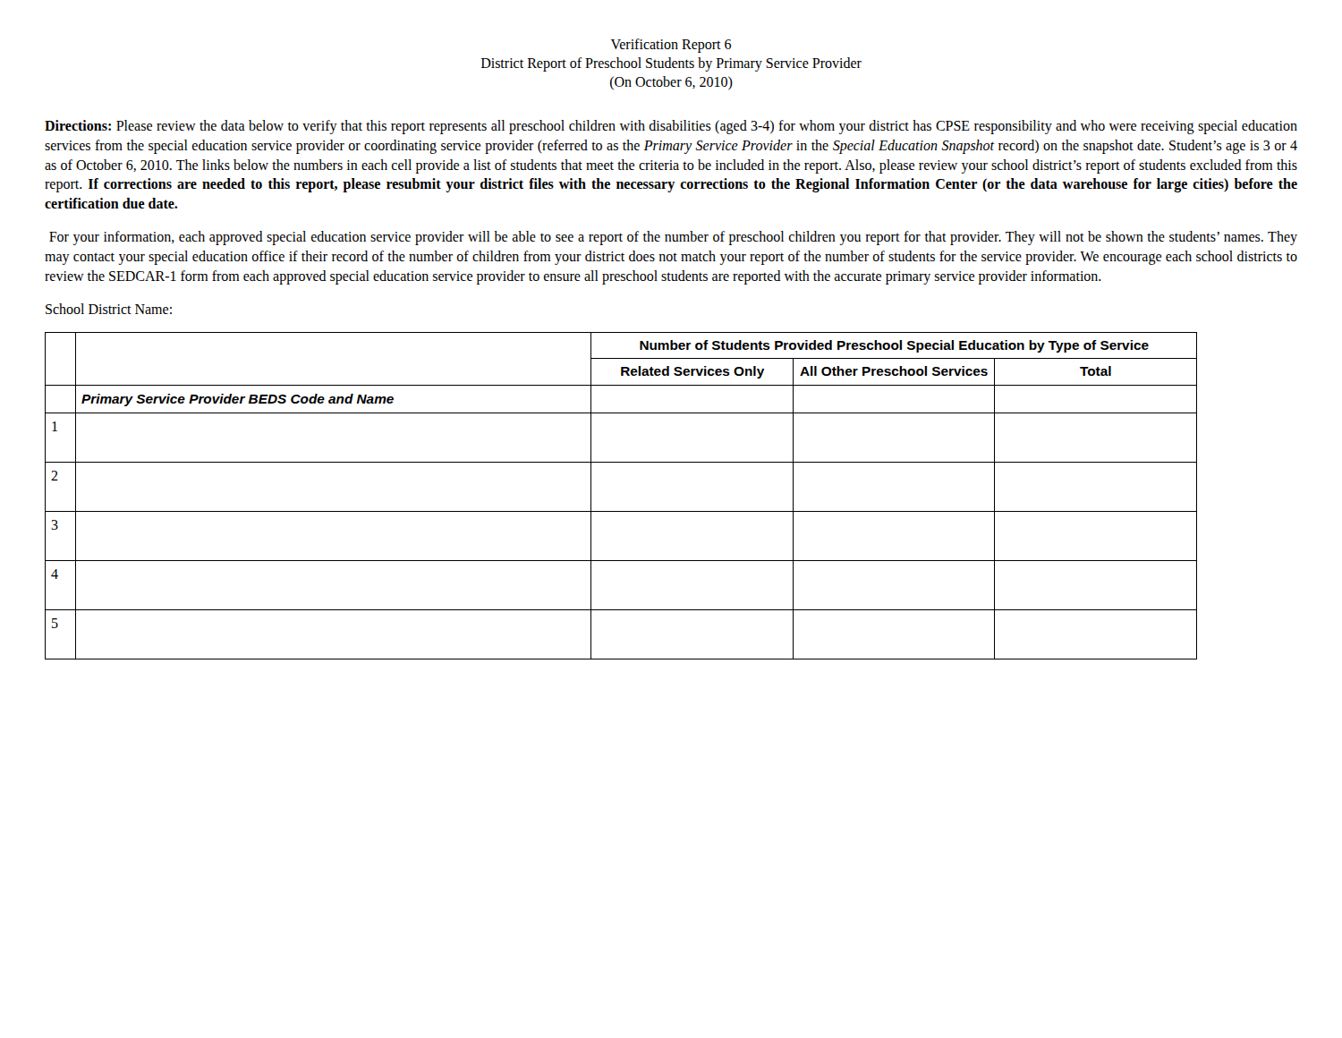Verification Report 6
District Report of Preschool Students by Primary Service Provider
(On October 6, 2010)
Directions: Please review the data below to verify that this report represents all preschool children with disabilities (aged 3-4) for whom your district has CPSE responsibility and who were receiving special education services from the special education service provider or coordinating service provider (referred to as the Primary Service Provider in the Special Education Snapshot record) on the snapshot date. Student’s age is 3 or 4 as of October 6, 2010. The links below the numbers in each cell provide a list of students that meet the criteria to be included in the report. Also, please review your school district’s report of students excluded from this report. If corrections are needed to this report, please resubmit your district files with the necessary corrections to the Regional Information Center (or the data warehouse for large cities) before the certification due date.
For your information, each approved special education service provider will be able to see a report of the number of preschool children you report for that provider. They will not be shown the students’ names. They may contact your special education office if their record of the number of children from your district does not match your report of the number of students for the service provider. We encourage each school districts to review the SEDCAR-1 form from each approved special education service provider to ensure all preschool students are reported with the accurate primary service provider information.
School District Name:
| | | Number of Students Provided Preschool Special Education by Type of Service |
| --- | --- | --- |
| Related Services Only | All Other Preschool Services | Total |
| | Primary Service Provider BEDS Code and Name | | | |
| 1 | | | | |
| 2 | | | | |
| 3 | | | | |
| 4 | | | | |
| 5 | | | | |